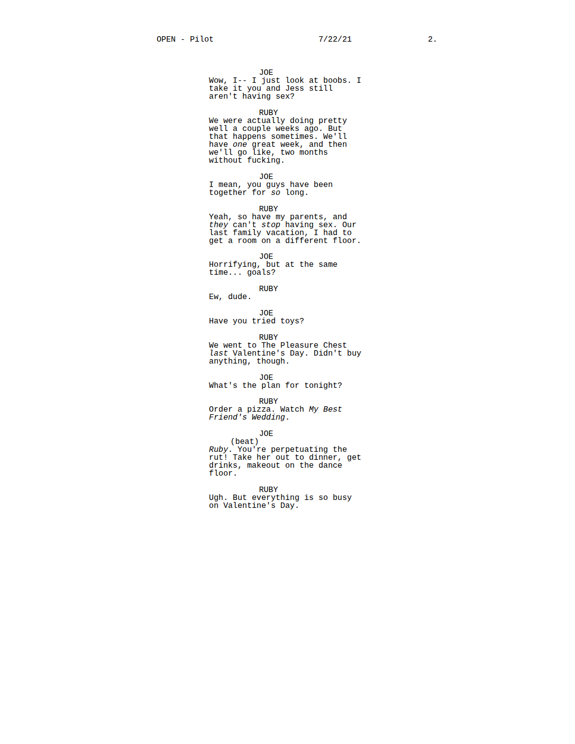OPEN - Pilot 7/22/21 2.
JOE
Wow, I-- I just look at boobs. I take it you and Jess still aren't having sex?
RUBY
We were actually doing pretty well a couple weeks ago. But that happens sometimes. We'll have one great week, and then we'll go like, two months without fucking.
JOE
I mean, you guys have been together for so long.
RUBY
Yeah, so have my parents, and they can't stop having sex. Our last family vacation, I had to get a room on a different floor.
JOE
Horrifying, but at the same time... goals?
RUBY
Ew, dude.
JOE
Have you tried toys?
RUBY
We went to The Pleasure Chest last Valentine's Day. Didn't buy anything, though.
JOE
What's the plan for tonight?
RUBY
Order a pizza. Watch My Best Friend's Wedding.
JOE
(beat)
Ruby. You're perpetuating the rut! Take her out to dinner, get drinks, makeout on the dance floor.
RUBY
Ugh. But everything is so busy on Valentine's Day.